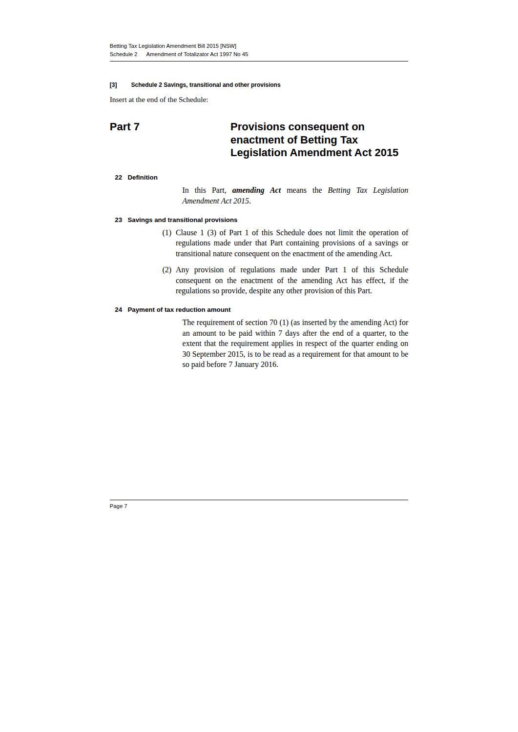Betting Tax Legislation Amendment Bill 2015 [NSW]
Schedule 2 Amendment of Totalizator Act 1997 No 45
[3] Schedule 2 Savings, transitional and other provisions
Insert at the end of the Schedule:
Part 7 Provisions consequent on enactment of Betting Tax Legislation Amendment Act 2015
22 Definition
In this Part, amending Act means the Betting Tax Legislation Amendment Act 2015.
23 Savings and transitional provisions
(1) Clause 1 (3) of Part 1 of this Schedule does not limit the operation of regulations made under that Part containing provisions of a savings or transitional nature consequent on the enactment of the amending Act.
(2) Any provision of regulations made under Part 1 of this Schedule consequent on the enactment of the amending Act has effect, if the regulations so provide, despite any other provision of this Part.
24 Payment of tax reduction amount
The requirement of section 70 (1) (as inserted by the amending Act) for an amount to be paid within 7 days after the end of a quarter, to the extent that the requirement applies in respect of the quarter ending on 30 September 2015, is to be read as a requirement for that amount to be so paid before 7 January 2016.
Page 7